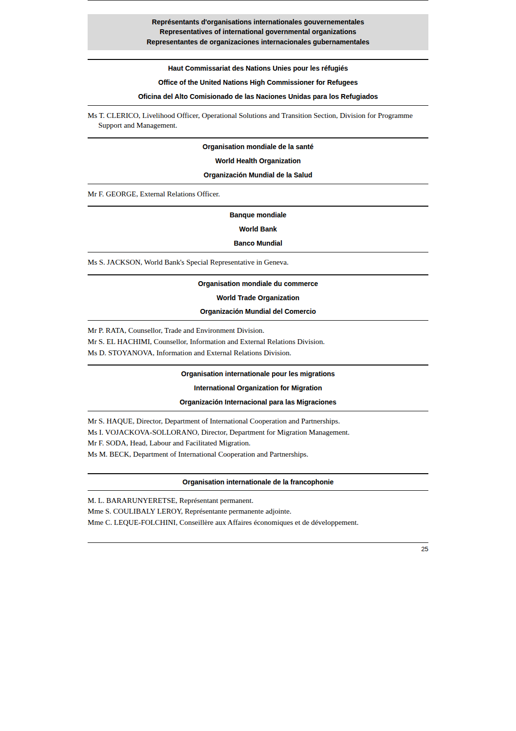Représentants d'organisations internationales gouvernementales
Representatives of international governmental organizations
Representantes de organizaciones internacionales gubernamentales
Haut Commissariat des Nations Unies pour les réfugiés
Office of the United Nations High Commissioner for Refugees
Oficina del Alto Comisionado de las Naciones Unidas para los Refugiados
Ms T. CLERICO, Livelihood Officer, Operational Solutions and Transition Section, Division for Programme Support and Management.
Organisation mondiale de la santé
World Health Organization
Organización Mundial de la Salud
Mr F. GEORGE, External Relations Officer.
Banque mondiale
World Bank
Banco Mundial
Ms S. JACKSON, World Bank's Special Representative in Geneva.
Organisation mondiale du commerce
World Trade Organization
Organización Mundial del Comercio
Mr P. RATA, Counsellor, Trade and Environment Division.
Mr S. EL HACHIMI, Counsellor, Information and External Relations Division.
Ms D. STOYANOVA, Information and External Relations Division.
Organisation internationale pour les migrations
International Organization for Migration
Organización Internacional para las Migraciones
Mr S. HAQUE, Director, Department of International Cooperation and Partnerships.
Ms I. VOJACKOVA-SOLLORANO, Director, Department for Migration Management.
Mr F. SODA, Head, Labour and Facilitated Migration.
Ms M. BECK, Department of International Cooperation and Partnerships.
Organisation internationale de la francophonie
M. L. BARARUNYERETSE, Représentant permanent.
Mme S. COULIBALY LEROY, Représentante permanente adjointe.
Mme C. LEQUE-FOLCHINI, Conseillère aux Affaires économiques et de développement.
25